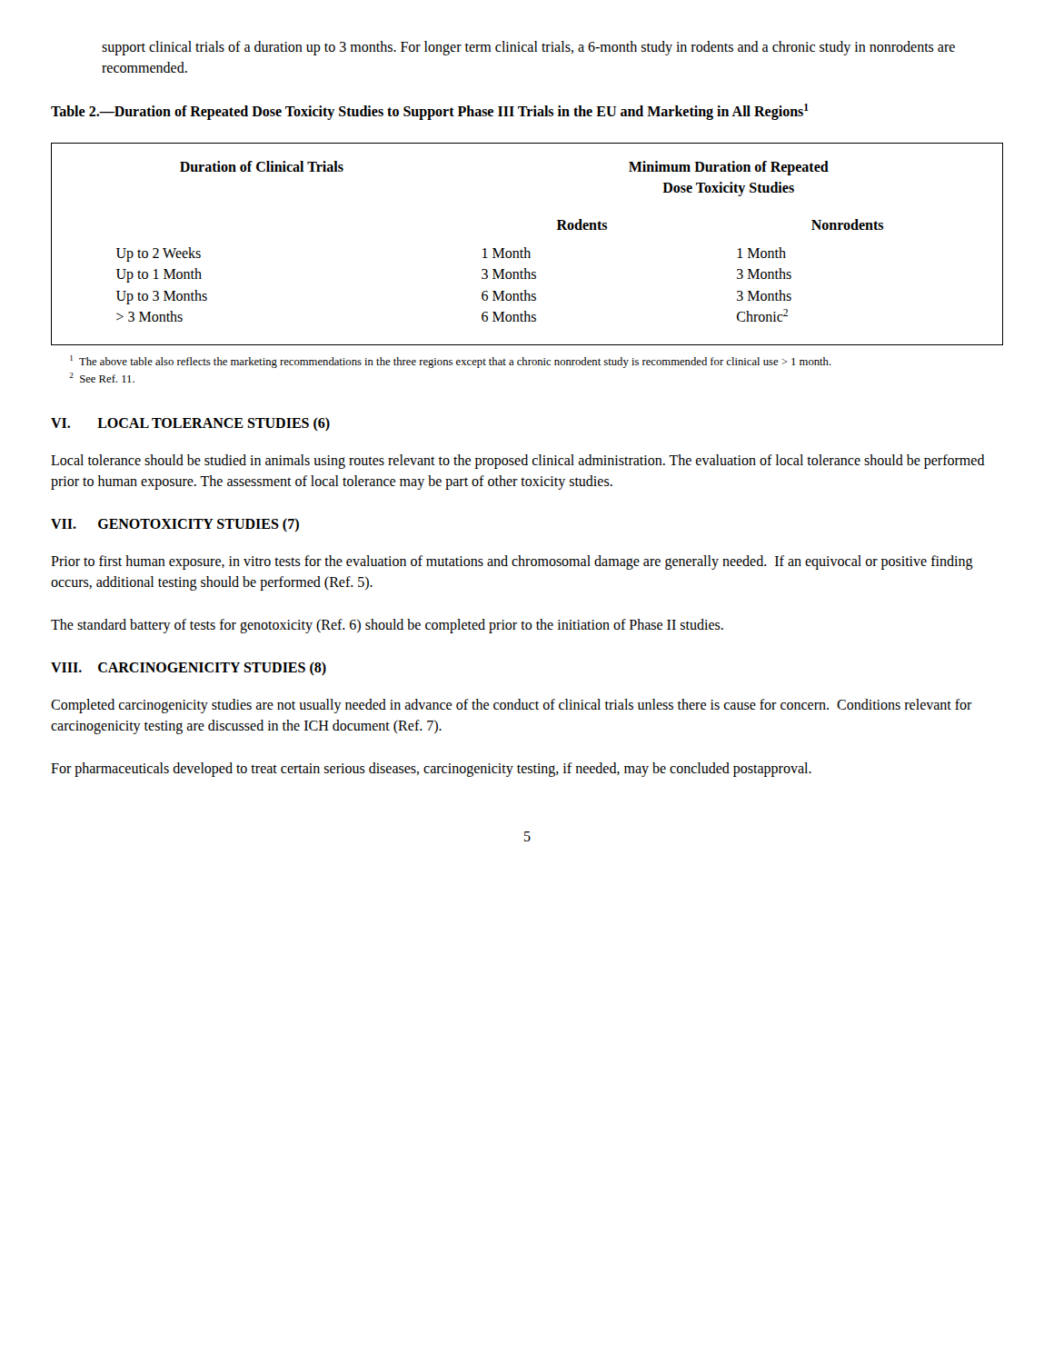support clinical trials of a duration up to 3 months. For longer term clinical trials, a 6-month study in rodents and a chronic study in nonrodents are recommended.
Table 2.—Duration of Repeated Dose Toxicity Studies to Support Phase III Trials in the EU and Marketing in All Regions1
| Duration of Clinical Trials Minimum Duration of Repeated Dose Toxicity Studies Rodents Nonrodents Up to 2 Weeks 1 Month 1 Month Up to 1 Month 3 Months 3 Months Up to 3 Months 6 Months 3 Months > 3 Months 6 Months Chronic 2 |
1 The above table also reflects the marketing recommendations in the three regions except that a chronic nonrodent study is recommended for clinical use > 1 month.
2 See Ref. 11.
VI. LOCAL TOLERANCE STUDIES (6)
Local tolerance should be studied in animals using routes relevant to the proposed clinical administration. The evaluation of local tolerance should be performed prior to human exposure. The assessment of local tolerance may be part of other toxicity studies.
VII. GENOTOXICITY STUDIES (7)
Prior to first human exposure, in vitro tests for the evaluation of mutations and chromosomal damage are generally needed. If an equivocal or positive finding occurs, additional testing should be performed (Ref. 5).
The standard battery of tests for genotoxicity (Ref. 6) should be completed prior to the initiation of Phase II studies.
VIII. CARCINOGENICITY STUDIES (8)
Completed carcinogenicity studies are not usually needed in advance of the conduct of clinical trials unless there is cause for concern. Conditions relevant for carcinogenicity testing are discussed in the ICH document (Ref. 7).
For pharmaceuticals developed to treat certain serious diseases, carcinogenicity testing, if needed, may be concluded postapproval.
5